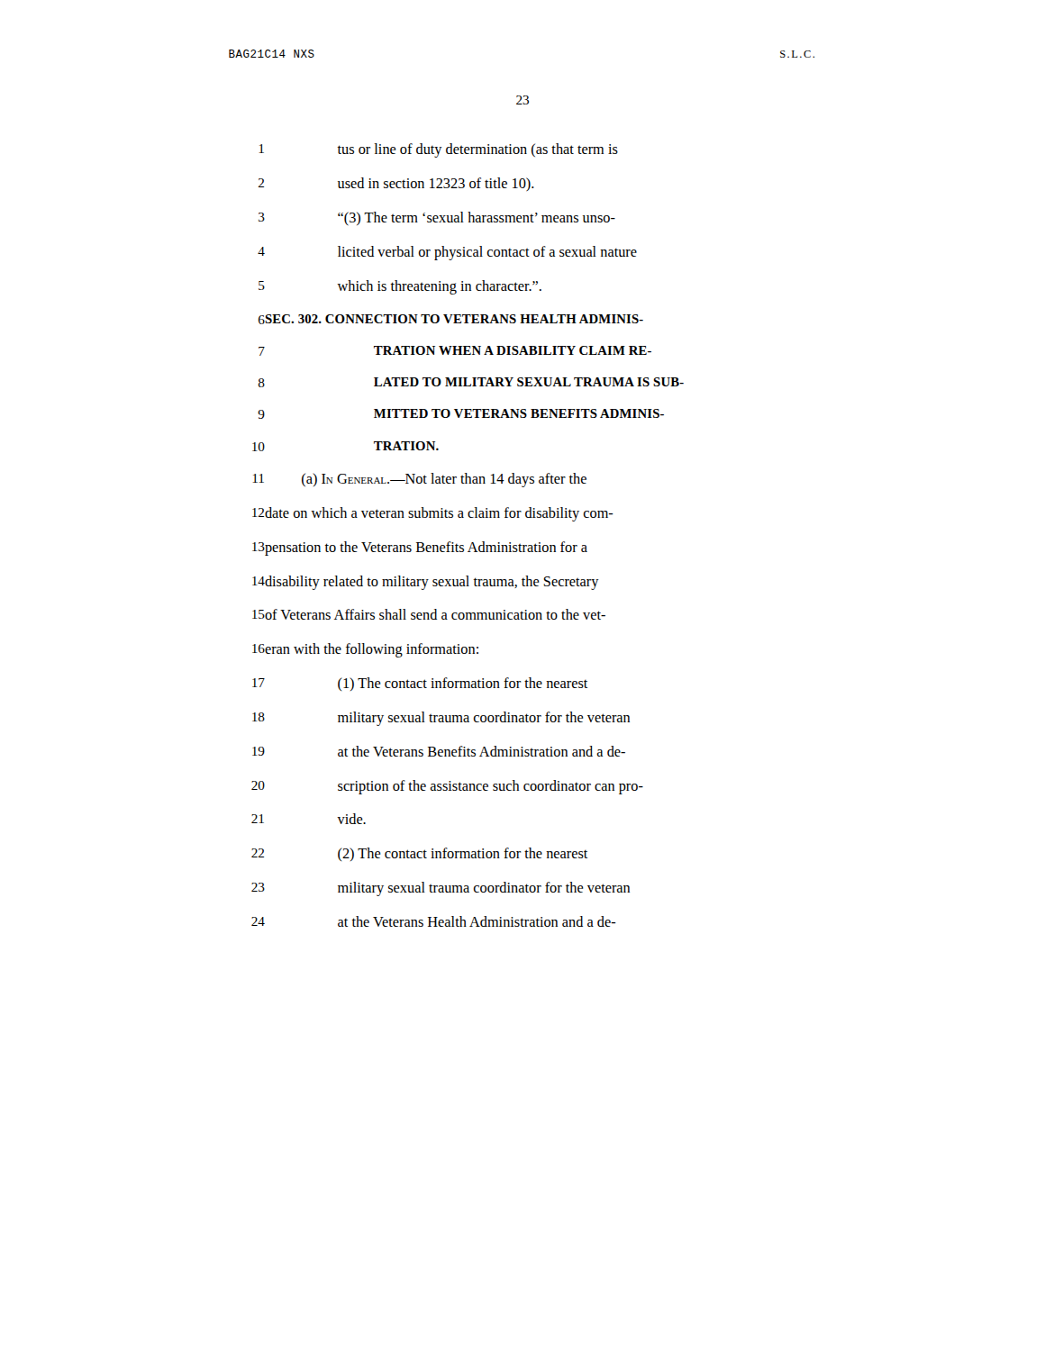BAG21C14 NXS S.L.C.
23
| 1 | tus or line of duty determination (as that term is |
| 2 | used in section 12323 of title 10). |
| 3 | “(3) The term ‘sexual harassment’ means unso- |
| 4 | licited verbal or physical contact of a sexual nature |
| 5 | which is threatening in character.”. |
| 6 | SEC. 302. CONNECTION TO VETERANS HEALTH ADMINIS- |
| 7 | TRATION WHEN A DISABILITY CLAIM RE- |
| 8 | LATED TO MILITARY SEXUAL TRAUMA IS SUB- |
| 9 | MITTED TO VETERANS BENEFITS ADMINIS- |
| 10 | TRATION. |
| 11 | (a) I n G eneral .—Not later than 14 days after the |
| 12 | date on which a veteran submits a claim for disability com- |
| 13 | pensation to the Veterans Benefits Administration for a |
| 14 | disability related to military sexual trauma, the Secretary |
| 15 | of Veterans Affairs shall send a communication to the vet- |
| 16 | eran with the following information: |
| 17 | (1) The contact information for the nearest |
| 18 | military sexual trauma coordinator for the veteran |
| 19 | at the Veterans Benefits Administration and a de- |
| 20 | scription of the assistance such coordinator can pro- |
| 21 | vide. |
| 22 | (2) The contact information for the nearest |
| 23 | military sexual trauma coordinator for the veteran |
| 24 | at the Veterans Health Administration and a de- |